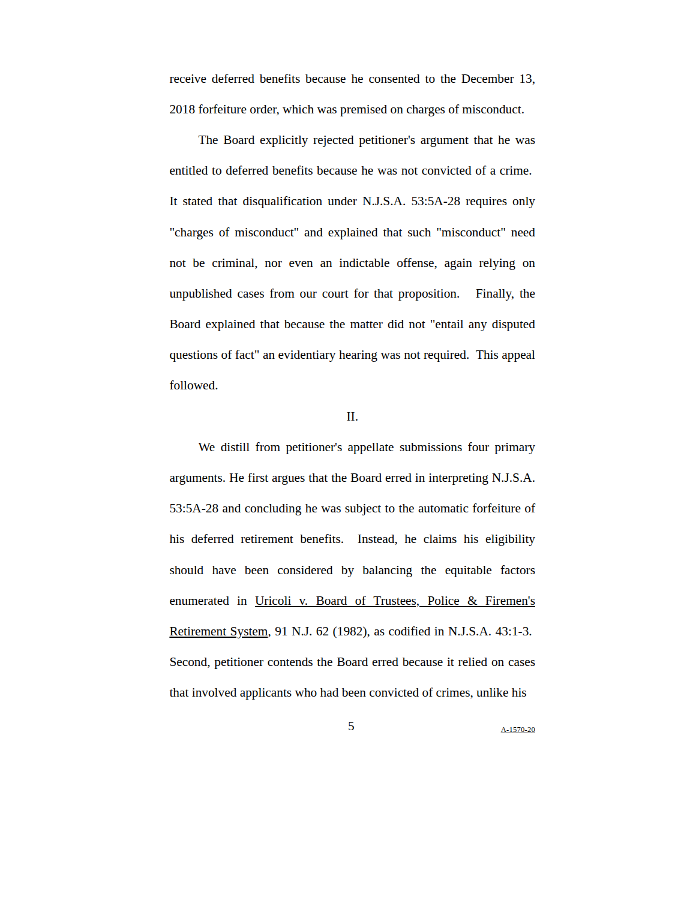receive deferred benefits because he consented to the December 13, 2018 forfeiture order, which was premised on charges of misconduct.
The Board explicitly rejected petitioner's argument that he was entitled to deferred benefits because he was not convicted of a crime. It stated that disqualification under N.J.S.A. 53:5A-28 requires only "charges of misconduct" and explained that such "misconduct" need not be criminal, nor even an indictable offense, again relying on unpublished cases from our court for that proposition. Finally, the Board explained that because the matter did not "entail any disputed questions of fact" an evidentiary hearing was not required. This appeal followed.
II.
We distill from petitioner's appellate submissions four primary arguments. He first argues that the Board erred in interpreting N.J.S.A. 53:5A-28 and concluding he was subject to the automatic forfeiture of his deferred retirement benefits. Instead, he claims his eligibility should have been considered by balancing the equitable factors enumerated in Uricoli v. Board of Trustees, Police & Firemen's Retirement System, 91 N.J. 62 (1982), as codified in N.J.S.A. 43:1-3. Second, petitioner contends the Board erred because it relied on cases that involved applicants who had been convicted of crimes, unlike his
5 A-1570-20